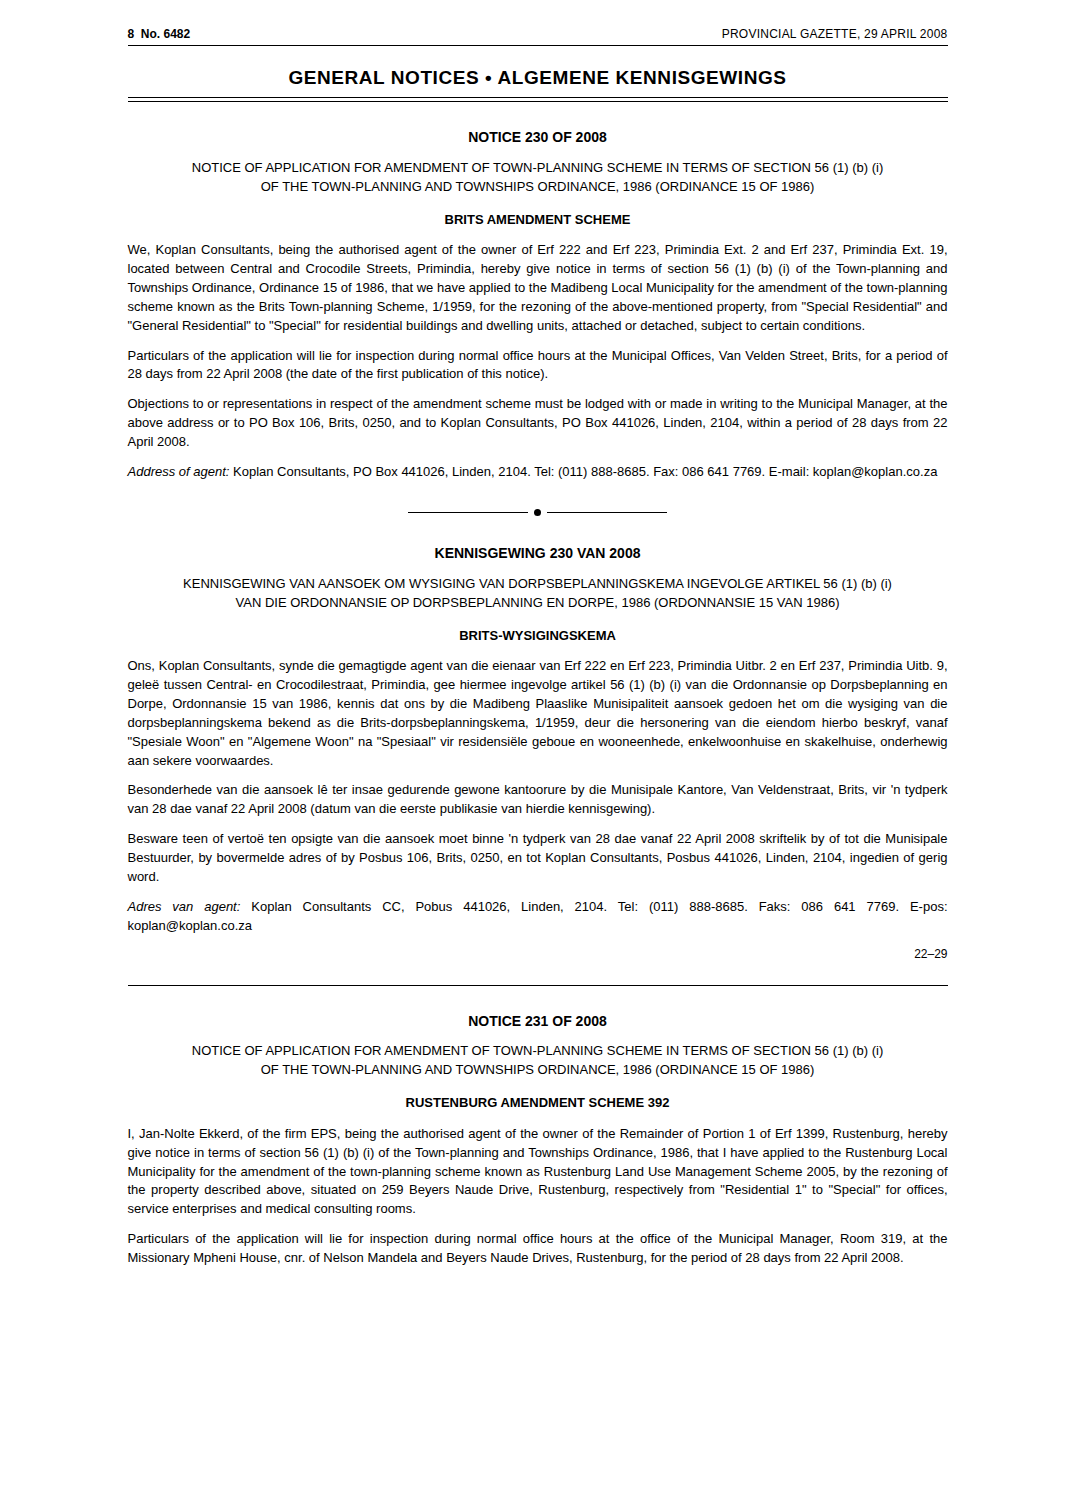8 No. 6482 PROVINCIAL GAZETTE, 29 APRIL 2008
GENERAL NOTICES • ALGEMENE KENNISGEWINGS
NOTICE 230 OF 2008
NOTICE OF APPLICATION FOR AMENDMENT OF TOWN-PLANNING SCHEME IN TERMS OF SECTION 56 (1) (b) (i)
OF THE TOWN-PLANNING AND TOWNSHIPS ORDINANCE, 1986 (ORDINANCE 15 OF 1986)
BRITS AMENDMENT SCHEME
We, Koplan Consultants, being the authorised agent of the owner of Erf 222 and Erf 223, Primindia Ext. 2 and Erf 237, Primindia Ext. 19, located between Central and Crocodile Streets, Primindia, hereby give notice in terms of section 56 (1) (b) (i) of the Town-planning and Townships Ordinance, Ordinance 15 of 1986, that we have applied to the Madibeng Local Municipality for the amendment of the town-planning scheme known as the Brits Town-planning Scheme, 1/1959, for the rezoning of the above-mentioned property, from "Special Residential" and "General Residential" to "Special" for residential buildings and dwelling units, attached or detached, subject to certain conditions.
Particulars of the application will lie for inspection during normal office hours at the Municipal Offices, Van Velden Street, Brits, for a period of 28 days from 22 April 2008 (the date of the first publication of this notice).
Objections to or representations in respect of the amendment scheme must be lodged with or made in writing to the Municipal Manager, at the above address or to PO Box 106, Brits, 0250, and to Koplan Consultants, PO Box 441026, Linden, 2104, within a period of 28 days from 22 April 2008.
Address of agent: Koplan Consultants, PO Box 441026, Linden, 2104. Tel: (011) 888-8685. Fax: 086 641 7769. E-mail: koplan@koplan.co.za
KENNISGEWING 230 VAN 2008
KENNISGEWING VAN AANSOEK OM WYSIGING VAN DORPSBEPLANNINGSKEMA INGEVOLGE ARTIKEL 56 (1) (b) (i)
VAN DIE ORDONNANSIE OP DORPSBEPLANNING EN DORPE, 1986 (ORDONNANSIE 15 VAN 1986)
BRITS-WYSIGINGSKEMA
Ons, Koplan Consultants, synde die gemagtigde agent van die eienaar van Erf 222 en Erf 223, Primindia Uitbr. 2 en Erf 237, Primindia Uitb. 9, geleë tussen Central- en Crocodilestraat, Primindia, gee hiermee ingevolge artikel 56 (1) (b) (i) van die Ordonnansie op Dorpsbeplanning en Dorpe, Ordonnansie 15 van 1986, kennis dat ons by die Madibeng Plaaslike Munisipaliteit aansoek gedoen het om die wysiging van die dorpsbeplanningskema bekend as die Brits-dorpsbeplanningskema, 1/1959, deur die hersonering van die eiendom hierbo beskryf, vanaf "Spesiale Woon" en "Algemene Woon" na "Spesiaal" vir residensiële geboue en wooneenhede, enkelwoonhuise en skakelhuise, onderhewig aan sekere voorwaardes.
Besonderhede van die aansoek lê ter insae gedurende gewone kantoorure by die Munisipale Kantore, Van Veldenstraat, Brits, vir 'n tydperk van 28 dae vanaf 22 April 2008 (datum van die eerste publikasie van hierdie kennisgewing).
Besware teen of vertoë ten opsigte van die aansoek moet binne 'n tydperk van 28 dae vanaf 22 April 2008 skriftelik by of tot die Munisipale Bestuurder, by bovermelde adres of by Posbus 106, Brits, 0250, en tot Koplan Consultants, Posbus 441026, Linden, 2104, ingedien of gerig word.
Adres van agent: Koplan Consultants CC, Pobus 441026, Linden, 2104. Tel: (011) 888-8685. Faks: 086 641 7769. E-pos: koplan@koplan.co.za
22–29
NOTICE 231 OF 2008
NOTICE OF APPLICATION FOR AMENDMENT OF TOWN-PLANNING SCHEME IN TERMS OF SECTION 56 (1) (b) (i)
OF THE TOWN-PLANNING AND TOWNSHIPS ORDINANCE, 1986 (ORDINANCE 15 OF 1986)
RUSTENBURG AMENDMENT SCHEME 392
I, Jan-Nolte Ekkerd, of the firm EPS, being the authorised agent of the owner of the Remainder of Portion 1 of Erf 1399, Rustenburg, hereby give notice in terms of section 56 (1) (b) (i) of the Town-planning and Townships Ordinance, 1986, that I have applied to the Rustenburg Local Municipality for the amendment of the town-planning scheme known as Rustenburg Land Use Management Scheme 2005, by the rezoning of the property described above, situated on 259 Beyers Naude Drive, Rustenburg, respectively from "Residential 1" to "Special" for offices, service enterprises and medical consulting rooms.
Particulars of the application will lie for inspection during normal office hours at the office of the Municipal Manager, Room 319, at the Missionary Mpheni House, cnr. of Nelson Mandela and Beyers Naude Drives, Rustenburg, for the period of 28 days from 22 April 2008.